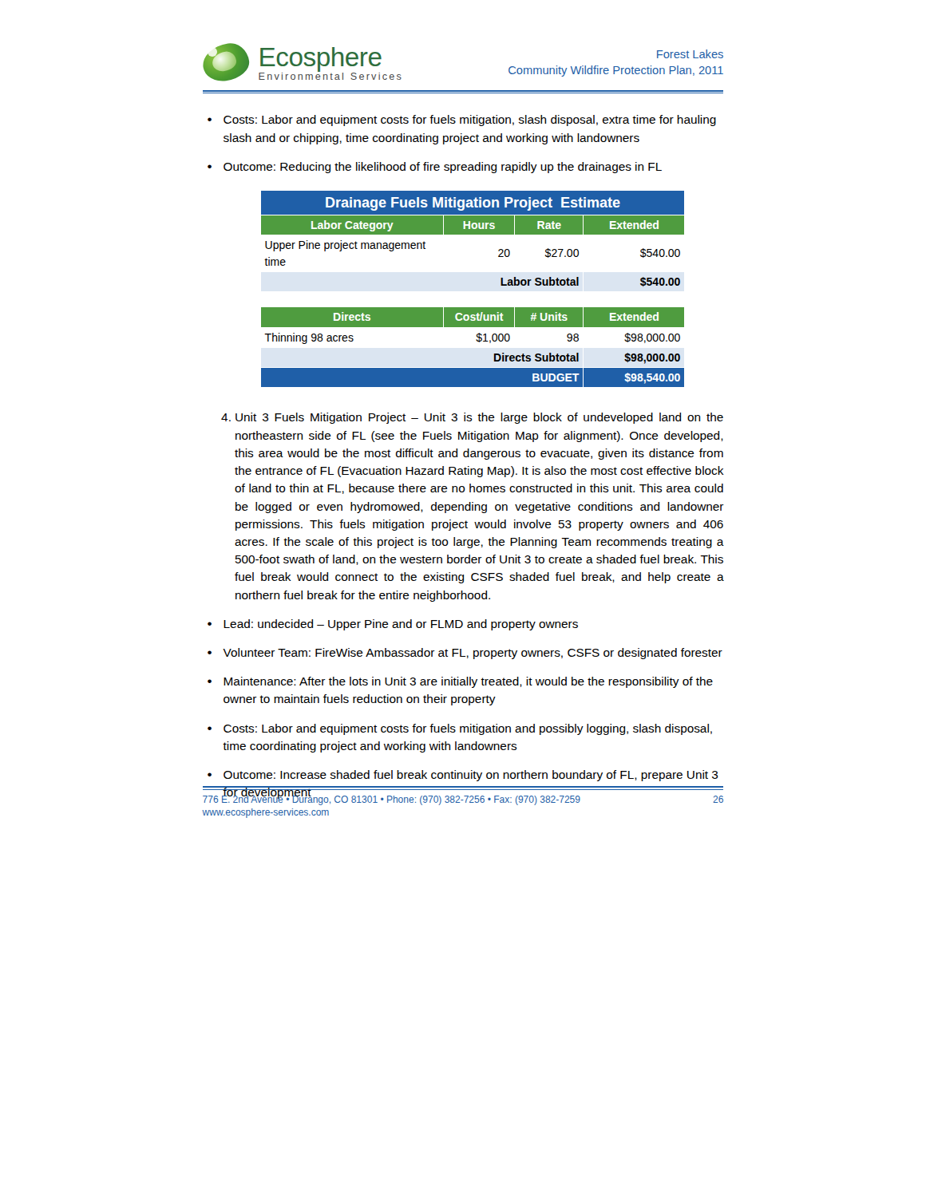Ecosphere
Environmental Services
Forest Lakes
Community Wildfire Protection Plan, 2011
Costs: Labor and equipment costs for fuels mitigation, slash disposal, extra time for hauling slash and or chipping, time coordinating project and working with landowners
Outcome: Reducing the likelihood of fire spreading rapidly up the drainages in FL
| Drainage Fuels Mitigation Project Estimate |
| --- |
| Labor Category | Hours | Rate | Extended |
| Upper Pine project management time | 20 | $27.00 | $540.00 |
| Labor Subtotal | $540.00 |
| Directs | Cost/unit | # Units | Extended |
| Thinning 98 acres | $1,000 | 98 | $98,000.00 |
| Directs Subtotal | $98,000.00 |
| BUDGET | $98,540.00 |
4.
Unit 3 Fuels Mitigation Project – Unit 3 is the large block of undeveloped land on the northeastern side of FL (see the Fuels Mitigation Map for alignment). Once developed, this area would be the most difficult and dangerous to evacuate, given its distance from the entrance of FL (Evacuation Hazard Rating Map). It is also the most cost effective block of land to thin at FL, because there are no homes constructed in this unit. This area could be logged or even hydromowed, depending on vegetative conditions and landowner permissions. This fuels mitigation project would involve 53 property owners and 406 acres. If the scale of this project is too large, the Planning Team recommends treating a 500-foot swath of land, on the western border of Unit 3 to create a shaded fuel break. This fuel break would connect to the existing CSFS shaded fuel break, and help create a northern fuel break for the entire neighborhood.
Lead: undecided – Upper Pine and or FLMD and property owners
Volunteer Team: FireWise Ambassador at FL, property owners, CSFS or designated forester
Maintenance: After the lots in Unit 3 are initially treated, it would be the responsibility of the owner to maintain fuels reduction on their property
Costs: Labor and equipment costs for fuels mitigation and possibly logging, slash disposal, time coordinating project and working with landowners
Outcome: Increase shaded fuel break continuity on northern boundary of FL, prepare Unit 3 for development
776 E. 2nd Avenue • Durango, CO 81301 • Phone: (970) 382-7256 • Fax: (970) 382-7259
www.ecosphere-services.com
26